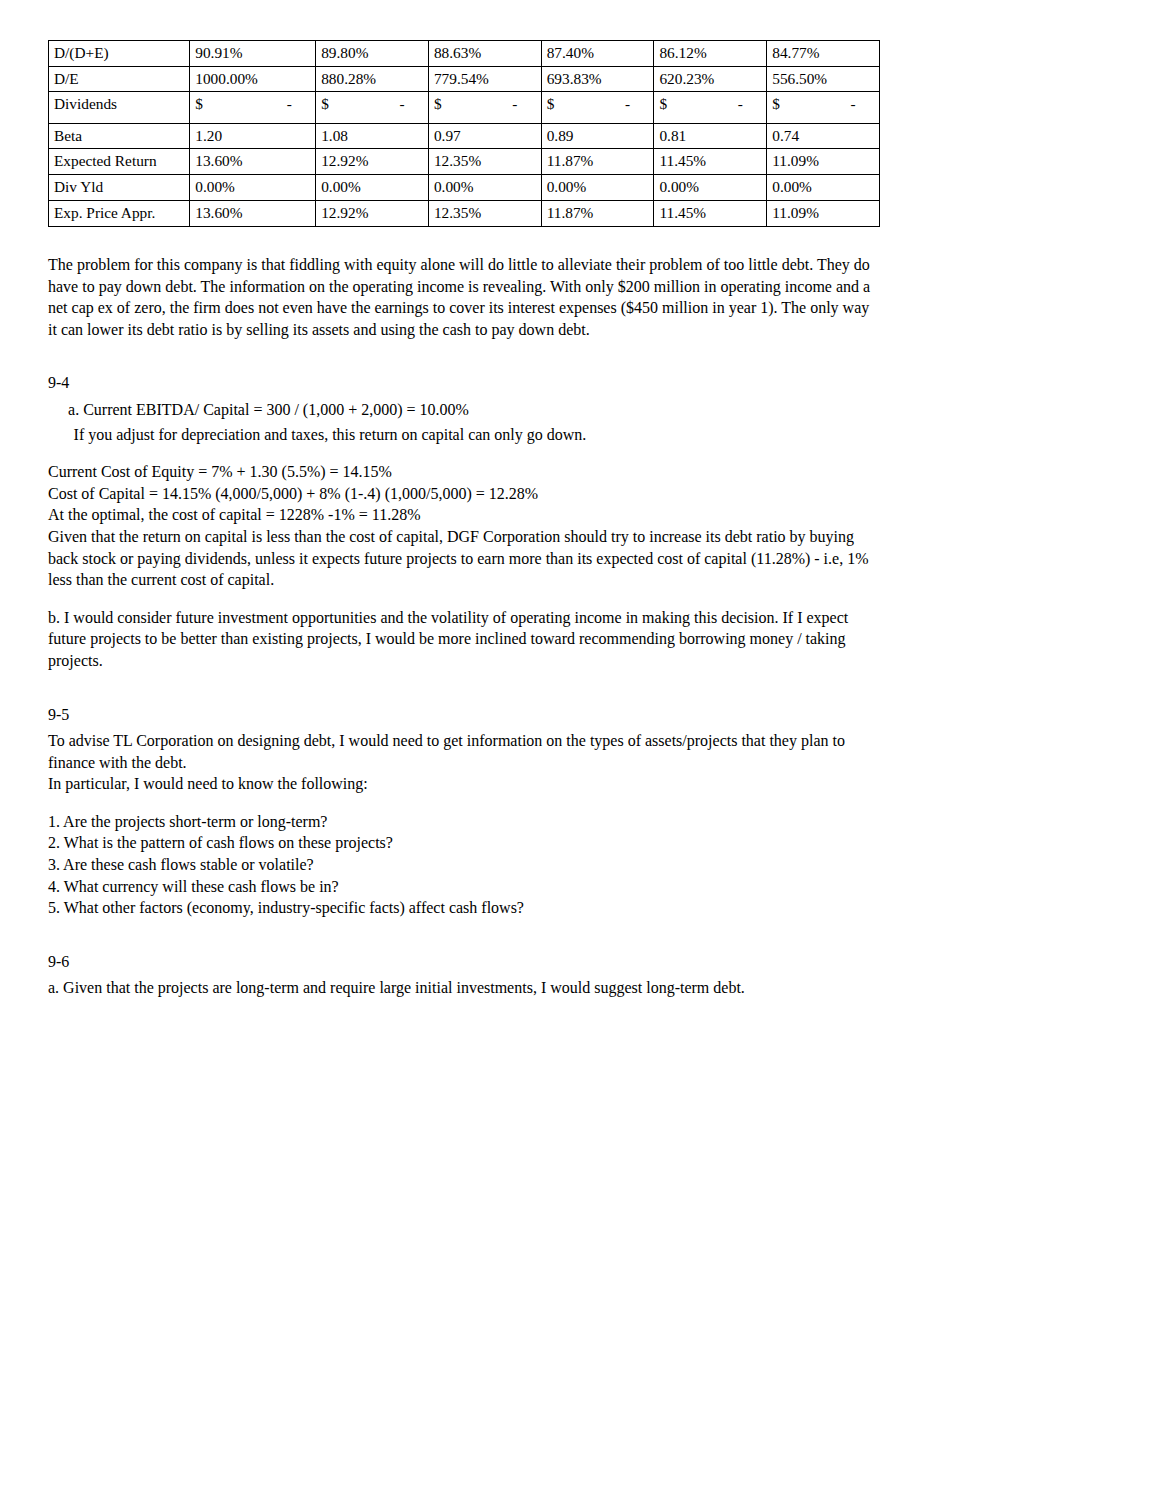| D/(D+E) | 90.91% | 89.80% | 88.63% | 87.40% | 86.12% | 84.77% |
| D/E | 1000.00% | 880.28% | 779.54% | 693.83% | 620.23% | 556.50% |
| Dividends | $ - | $ - | $ - | $ - | $ - | $ - |
| Beta | 1.20 | 1.08 | 0.97 | 0.89 | 0.81 | 0.74 |
| Expected Return | 13.60% | 12.92% | 12.35% | 11.87% | 11.45% | 11.09% |
| Div Yld | 0.00% | 0.00% | 0.00% | 0.00% | 0.00% | 0.00% |
| Exp. Price Appr. | 13.60% | 12.92% | 12.35% | 11.87% | 11.45% | 11.09% |
The problem for this company is that fiddling with equity alone will do little to alleviate their problem of too little debt. They do have to pay down debt. The information on the operating income is revealing. With only $200 million in operating income and a net cap ex of zero, the firm does not even have the earnings to cover its interest expenses ($450 million in year 1). The only way it can lower its debt ratio is by selling its assets and using the cash to pay down debt.
9-4
Current EBITDA/ Capital = 300 / (1,000 + 2,000) = 10.00%
If you adjust for depreciation and taxes, this return on capital can only go down.
Current Cost of Equity = 7% + 1.30 (5.5%) = 14.15%
Cost of Capital = 14.15% (4,000/5,000) + 8% (1-.4) (1,000/5,000) = 12.28%
At the optimal, the cost of capital = 1228% -1% = 11.28%
Given that the return on capital is less than the cost of capital, DGF Corporation should try to increase its debt ratio by buying back stock or paying dividends, unless it expects future projects to earn more than its expected cost of capital (11.28%) - i.e, 1% less than the current cost of capital.
b. I would consider future investment opportunities and the volatility of operating income in making this decision. If I expect future projects to be better than existing projects, I would be more inclined toward recommending borrowing money / taking projects.
9-5
To advise TL Corporation on designing debt, I would need to get information on the types of assets/projects that they plan to finance with the debt.
In particular, I would need to know the following:
1. Are the projects short-term or long-term?
2. What is the pattern of cash flows on these projects?
3. Are these cash flows stable or volatile?
4. What currency will these cash flows be in?
5. What other factors (economy, industry-specific facts) affect cash flows?
9-6
a. Given that the projects are long-term and require large initial investments, I would suggest long-term debt.